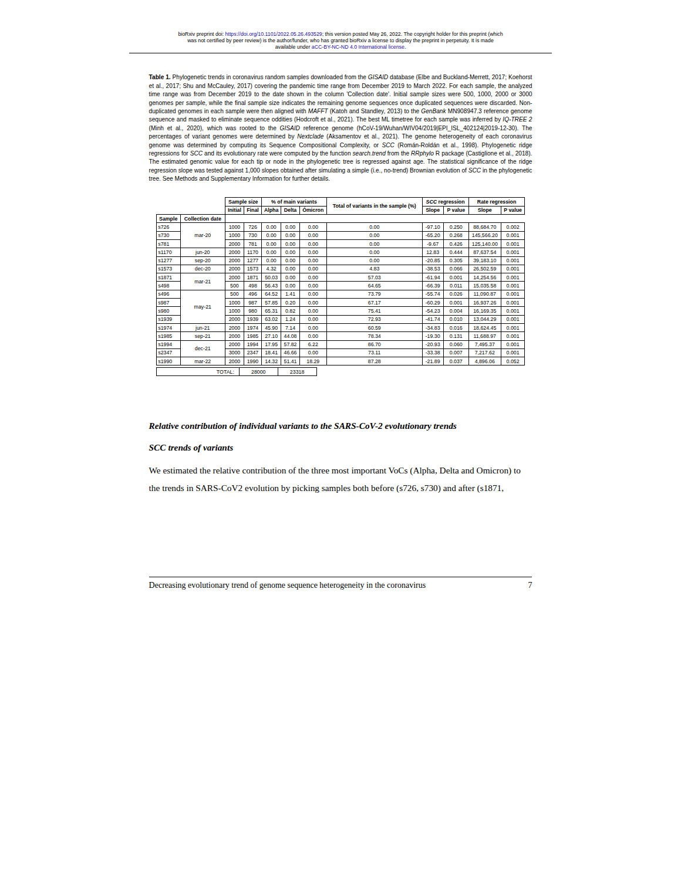bioRxiv preprint doi: https://doi.org/10.1101/2022.05.26.493529; this version posted May 26, 2022. The copyright holder for this preprint (which
was not certified by peer review) is the author/funder, who has granted bioRxiv a license to display the preprint in perpetuity. It is made
available under aCC-BY-NC-ND 4.0 International license.
Table 1. Phylogenetic trends in coronavirus random samples downloaded from the GISAID database (Elbe and Buckland-Merrett, 2017; Koehorst et al., 2017; Shu and McCauley, 2017) covering the pandemic time range from December 2019 to March 2022. For each sample, the analyzed time range was from December 2019 to the date shown in the column 'Collection date'. Initial sample sizes were 500, 1000, 2000 or 3000 genomes per sample, while the final sample size indicates the remaining genome sequences once duplicated sequences were discarded. Non-duplicated genomes in each sample were then aligned with MAFFT (Katoh and Standley, 2013) to the GenBank MN908947.3 reference genome sequence and masked to eliminate sequence oddities (Hodcroft et al., 2021). The best ML timetree for each sample was inferred by IQ-TREE 2 (Minh et al., 2020), which was rooted to the GISAID reference genome (hCoV-19/Wuhan/WIV04/2019|EPI_ISL_402124|2019-12-30). The percentages of variant genomes were determined by Nextclade (Aksamentov et al., 2021). The genome heterogeneity of each coronavirus genome was determined by computing its Sequence Compositional Complexity, or SCC (Román-Roldán et al., 1998). Phylogenetic ridge regressions for SCC and its evolutionary rate were computed by the function search.trend from the RRphylo R package (Castiglione et al., 2018). The estimated genomic value for each tip or node in the phylogenetic tree is regressed against age. The statistical significance of the ridge regression slope was tested against 1,000 slopes obtained after simulating a simple (i.e., no-trend) Brownian evolution of SCC in the phylogenetic tree. See Methods and Supplementary Information for further details.
| | Sample size | % of main variants | Total of variants in the sample (%) | SCC regression | Rate regression |
| --- | --- | --- | --- | --- | --- |
| Initial | Final | Alpha | Delta | Ómicron | Slope | P value | Slope | P value |
| Sample | Collection date | |
| s726 | mar-20 | 1000 | 726 | 0.00 | 0.00 | 0.00 | 0.00 | -97.10 | 0.250 | 88,684.70 | 0.002 |
| s730 | 1000 | 730 | 0.00 | 0.00 | 0.00 | 0.00 | -65.20 | 0.268 | 145,566.20 | 0.001 |
| s781 | 2000 | 781 | 0.00 | 0.00 | 0.00 | 0.00 | -9.67 | 0.426 | 125,140.00 | 0.001 |
| s1170 | jun-20 | 2000 | 1170 | 0.00 | 0.00 | 0.00 | 0.00 | 12.83 | 0.444 | 87,637.54 | 0.001 |
| s1277 | sep-20 | 2000 | 1277 | 0.00 | 0.00 | 0.00 | 0.00 | -20.85 | 0.305 | 39,183.10 | 0.001 |
| s1573 | dec-20 | 2000 | 1573 | 4.32 | 0.00 | 0.00 | 4.83 | -38.53 | 0.066 | 26,502.59 | 0.001 |
| s1871 | mar-21 | 2000 | 1871 | 50.03 | 0.00 | 0.00 | 57.03 | -61.94 | 0.001 | 14,254.56 | 0.001 |
| s498 | 500 | 498 | 56.43 | 0.00 | 0.00 | 64.65 | -66.39 | 0.011 | 15,035.58 | 0.001 |
| s496 | may-21 | 500 | 496 | 64.52 | 1.41 | 0.00 | 73.79 | -55.74 | 0.026 | 11,090.87 | 0.001 |
| s987 | 1000 | 987 | 57.85 | 0.20 | 0.00 | 67.17 | -60.29 | 0.001 | 16,937.26 | 0.001 |
| s980 | 1000 | 980 | 65.31 | 0.82 | 0.00 | 75.41 | -54.23 | 0.004 | 16,169.35 | 0.001 |
| s1939 | 2000 | 1939 | 63.02 | 1.24 | 0.00 | 72.93 | -41.74 | 0.010 | 13,044.29 | 0.001 |
| s1974 | jun-21 | 2000 | 1974 | 45.90 | 7.14 | 0.00 | 60.59 | -34.83 | 0.016 | 18,624.45 | 0.001 |
| s1985 | sep-21 | 2000 | 1985 | 27.10 | 44.08 | 0.00 | 78.34 | -19.30 | 0.131 | 11,688.97 | 0.001 |
| s1994 | dec-21 | 2000 | 1994 | 17.95 | 57.82 | 6.22 | 86.70 | -20.93 | 0.060 | 7,495.37 | 0.001 |
| s2347 | 3000 | 2347 | 18.41 | 46.66 | 0.00 | 73.11 | -33.38 | 0.007 | 7,217.62 | 0.001 |
| s1990 | mar-22 | 2000 | 1990 | 14.32 | 51.41 | 18.29 | 87.28 | -21.89 | 0.037 | 4,896.06 | 0.052 |
| TOTAL: | 28000 | 23318 | | | | | | | | |
Relative contribution of individual variants to the SARS-CoV-2 evolutionary trends
SCC trends of variants
We estimated the relative contribution of the three most important VoCs (Alpha, Delta and Omicron) to the trends in SARS-CoV2 evolution by picking samples both before (s726, s730) and after (s1871,
7 Decreasing evolutionary trend of genome sequence heterogeneity in the coronavirus